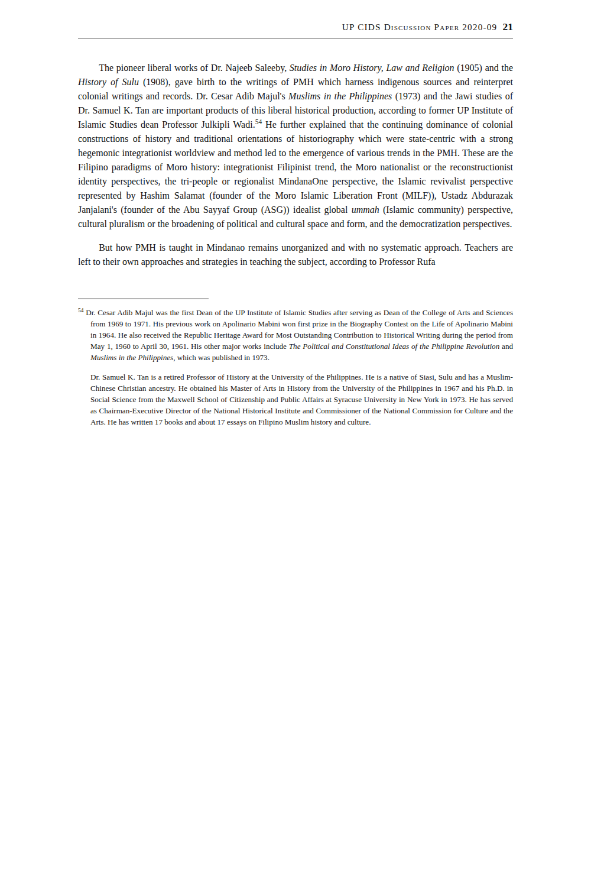UP CIDS Discussion Paper 2020-09 21
The pioneer liberal works of Dr. Najeeb Saleeby, Studies in Moro History, Law and Religion (1905) and the History of Sulu (1908), gave birth to the writings of PMH which harness indigenous sources and reinterpret colonial writings and records. Dr. Cesar Adib Majul's Muslims in the Philippines (1973) and the Jawi studies of Dr. Samuel K. Tan are important products of this liberal historical production, according to former UP Institute of Islamic Studies dean Professor Julkipli Wadi.54 He further explained that the continuing dominance of colonial constructions of history and traditional orientations of historiography which were state-centric with a strong hegemonic integrationist worldview and method led to the emergence of various trends in the PMH. These are the Filipino paradigms of Moro history: integrationist Filipinist trend, the Moro nationalist or the reconstructionist identity perspectives, the tri-people or regionalist MindanaOne perspective, the Islamic revivalist perspective represented by Hashim Salamat (founder of the Moro Islamic Liberation Front (MILF)), Ustadz Abdurazak Janjalani's (founder of the Abu Sayyaf Group (ASG)) idealist global ummah (Islamic community) perspective, cultural pluralism or the broadening of political and cultural space and form, and the democratization perspectives.
But how PMH is taught in Mindanao remains unorganized and with no systematic approach. Teachers are left to their own approaches and strategies in teaching the subject, according to Professor Rufa
54 Dr. Cesar Adib Majul was the first Dean of the UP Institute of Islamic Studies after serving as Dean of the College of Arts and Sciences from 1969 to 1971. His previous work on Apolinario Mabini won first prize in the Biography Contest on the Life of Apolinario Mabini in 1964. He also received the Republic Heritage Award for Most Outstanding Contribution to Historical Writing during the period from May 1, 1960 to April 30, 1961. His other major works include The Political and Constitutional Ideas of the Philippine Revolution and Muslims in the Philippines, which was published in 1973.
Dr. Samuel K. Tan is a retired Professor of History at the University of the Philippines. He is a native of Siasi, Sulu and has a Muslim-Chinese Christian ancestry. He obtained his Master of Arts in History from the University of the Philippines in 1967 and his Ph.D. in Social Science from the Maxwell School of Citizenship and Public Affairs at Syracuse University in New York in 1973. He has served as Chairman-Executive Director of the National Historical Institute and Commissioner of the National Commission for Culture and the Arts. He has written 17 books and about 17 essays on Filipino Muslim history and culture.